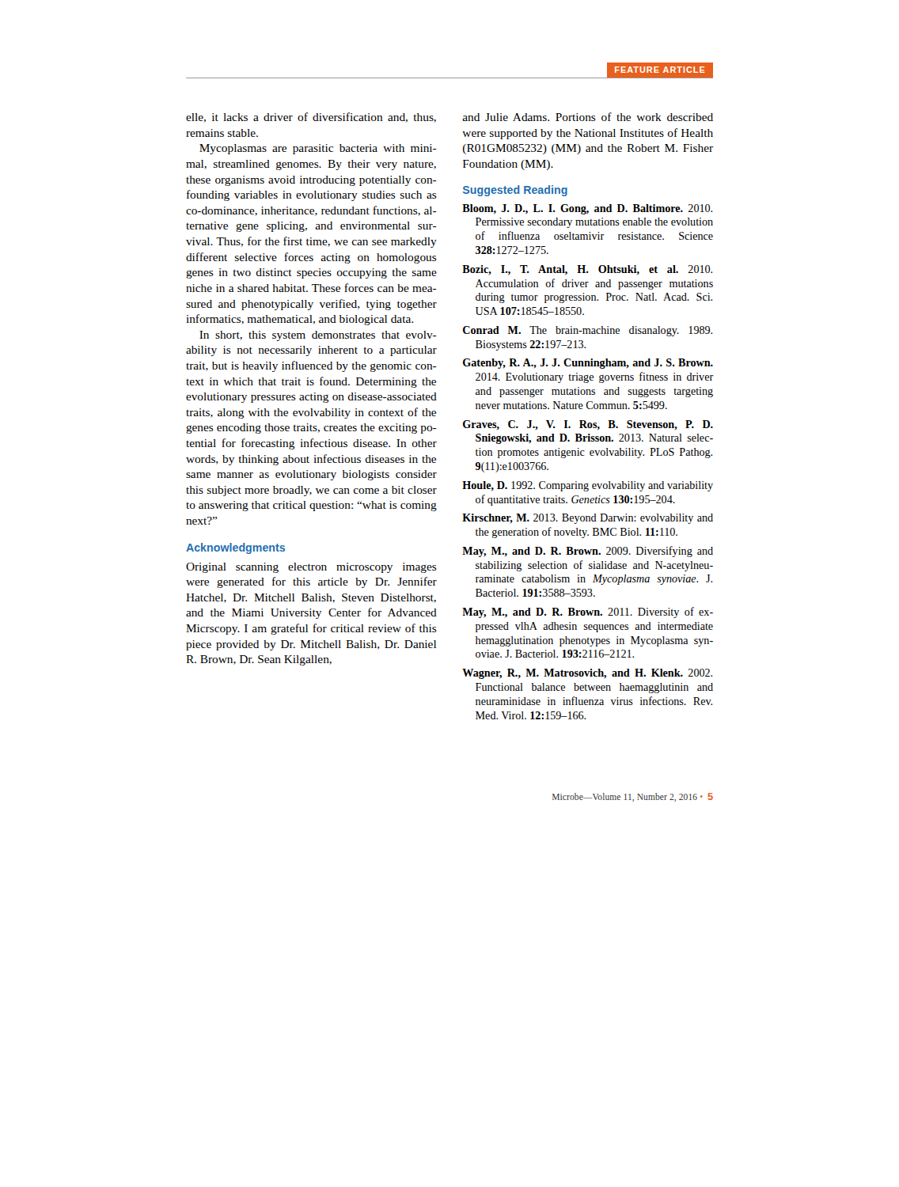Feature Article
elle, it lacks a driver of diversification and, thus, remains stable.
Mycoplasmas are parasitic bacteria with minimal, streamlined genomes. By their very nature, these organisms avoid introducing potentially confounding variables in evolutionary studies such as co-dominance, inheritance, redundant functions, alternative gene splicing, and environmental survival. Thus, for the first time, we can see markedly different selective forces acting on homologous genes in two distinct species occupying the same niche in a shared habitat. These forces can be measured and phenotypically verified, tying together informatics, mathematical, and biological data.
In short, this system demonstrates that evolvability is not necessarily inherent to a particular trait, but is heavily influenced by the genomic context in which that trait is found. Determining the evolutionary pressures acting on disease-associated traits, along with the evolvability in context of the genes encoding those traits, creates the exciting potential for forecasting infectious disease. In other words, by thinking about infectious diseases in the same manner as evolutionary biologists consider this subject more broadly, we can come a bit closer to answering that critical question: “what is coming next?”
Acknowledgments
Original scanning electron microscopy images were generated for this article by Dr. Jennifer Hatchel, Dr. Mitchell Balish, Steven Distelhorst, and the Miami University Center for Advanced Micrscopy. I am grateful for critical review of this piece provided by Dr. Mitchell Balish, Dr. Daniel R. Brown, Dr. Sean Kilgallen,
and Julie Adams. Portions of the work described were supported by the National Institutes of Health (R01GM085232) (MM) and the Robert M. Fisher Foundation (MM).
Suggested Reading
Bloom, J. D., L. I. Gong, and D. Baltimore. 2010. Permissive secondary mutations enable the evolution of influenza oseltamivir resistance. Science 328: 1272–1275.
Bozic, I., T. Antal, H. Ohtsuki, et al. 2010. Accumulation of driver and passenger mutations during tumor progression. Proc. Natl. Acad. Sci. USA 107: 18545–18550.
Conrad M. The brain-machine disanalogy. 1989. Biosystems 22: 197–213.
Gatenby, R. A., J. J. Cunningham, and J. S. Brown. 2014. Evolutionary triage governs fitness in driver and passenger mutations and suggests targeting never mutations. Nature Commun. 5: 5499.
Graves, C. J., V. I. Ros, B. Stevenson, P. D. Sniegowski, and D. Brisson. 2013. Natural selection promotes antigenic evolvability. PLoS Pathog. 9(11):e1003766.
Houle, D. 1992. Comparing evolvability and variability of quantitative traits. Genetics 130: 195–204.
Kirschner, M. 2013. Beyond Darwin: evolvability and the generation of novelty. BMC Biol. 11: 110.
May, M., and D. R. Brown. 2009. Diversifying and stabilizing selection of sialidase and N-acetylneuraminate catabolism in Mycoplasma synoviae. J. Bacteriol. 191: 3588–3593.
May, M., and D. R. Brown. 2011. Diversity of expressed vlhA adhesin sequences and intermediate hemagglutination phenotypes in Mycoplasma synoviae. J. Bacteriol. 193: 2116–2121.
Wagner, R., M. Matrosovich, and H. Klenk. 2002. Functional balance between haemagglutinin and neuraminidase in influenza virus infections. Rev. Med. Virol. 12: 159–166.
Microbe—Volume 11, Number 2, 2016•5